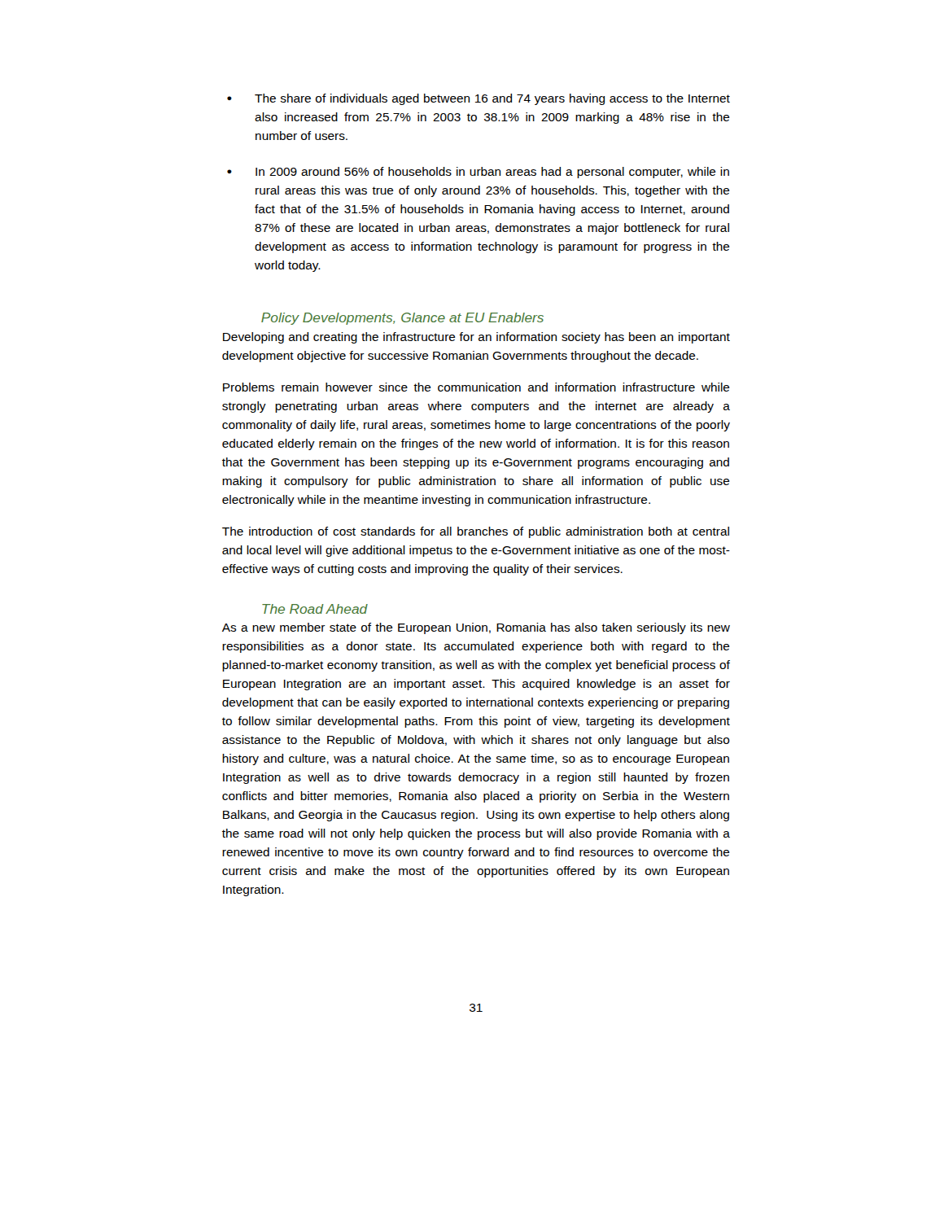The share of individuals aged between 16 and 74 years having access to the Internet also increased from 25.7% in 2003 to 38.1% in 2009 marking a 48% rise in the number of users.
In 2009 around 56% of households in urban areas had a personal computer, while in rural areas this was true of only around 23% of households. This, together with the fact that of the 31.5% of households in Romania having access to Internet, around 87% of these are located in urban areas, demonstrates a major bottleneck for rural development as access to information technology is paramount for progress in the world today.
Policy Developments, Glance at EU Enablers
Developing and creating the infrastructure for an information society has been an important development objective for successive Romanian Governments throughout the decade.
Problems remain however since the communication and information infrastructure while strongly penetrating urban areas where computers and the internet are already a commonality of daily life, rural areas, sometimes home to large concentrations of the poorly educated elderly remain on the fringes of the new world of information. It is for this reason that the Government has been stepping up its e-Government programs encouraging and making it compulsory for public administration to share all information of public use electronically while in the meantime investing in communication infrastructure.
The introduction of cost standards for all branches of public administration both at central and local level will give additional impetus to the e-Government initiative as one of the most-effective ways of cutting costs and improving the quality of their services.
The Road Ahead
As a new member state of the European Union, Romania has also taken seriously its new responsibilities as a donor state. Its accumulated experience both with regard to the planned-to-market economy transition, as well as with the complex yet beneficial process of European Integration are an important asset. This acquired knowledge is an asset for development that can be easily exported to international contexts experiencing or preparing to follow similar developmental paths. From this point of view, targeting its development assistance to the Republic of Moldova, with which it shares not only language but also history and culture, was a natural choice. At the same time, so as to encourage European Integration as well as to drive towards democracy in a region still haunted by frozen conflicts and bitter memories, Romania also placed a priority on Serbia in the Western Balkans, and Georgia in the Caucasus region. Using its own expertise to help others along the same road will not only help quicken the process but will also provide Romania with a renewed incentive to move its own country forward and to find resources to overcome the current crisis and make the most of the opportunities offered by its own European Integration.
31